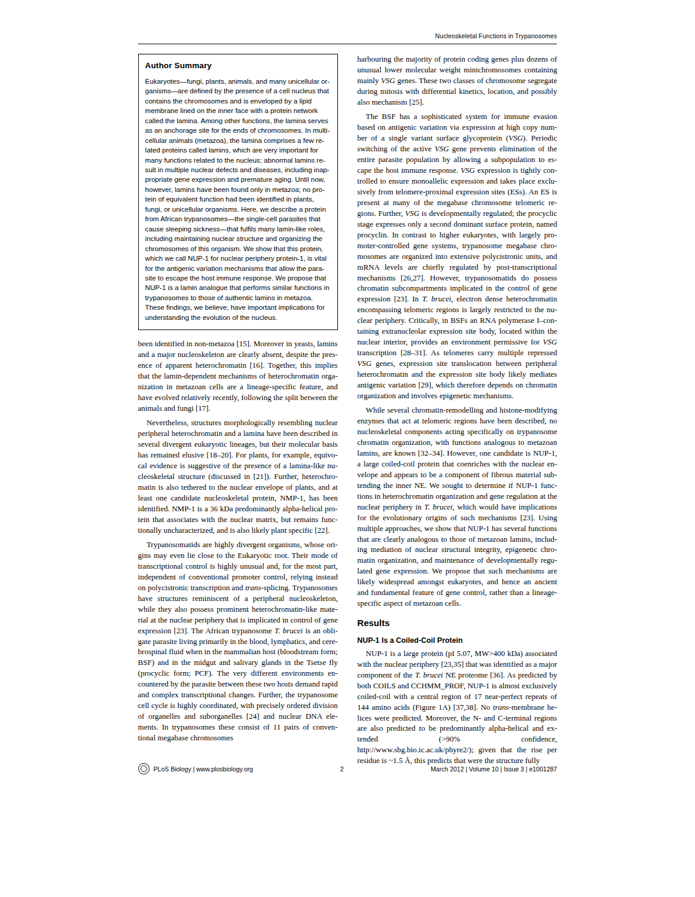Nucleoskeletal Functions in Trypanosomes
Author Summary
Eukaryotes—fungi, plants, animals, and many unicellular organisms—are defined by the presence of a cell nucleus that contains the chromosomes and is enveloped by a lipid membrane lined on the inner face with a protein network called the lamina. Among other functions, the lamina serves as an anchorage site for the ends of chromosomes. In multicellular animals (metazoa), the lamina comprises a few related proteins called lamins, which are very important for many functions related to the nucleus; abnormal lamins result in multiple nuclear defects and diseases, including inappropriate gene expression and premature aging. Until now, however, lamins have been found only in metazoa; no protein of equivalent function had been identified in plants, fungi, or unicellular organisms. Here, we describe a protein from African trypanosomes—the single-cell parasites that cause sleeping sickness—that fulfils many lamin-like roles, including maintaining nuclear structure and organizing the chromosomes of this organism. We show that this protein, which we call NUP-1 for nuclear periphery protein-1, is vital for the antigenic variation mechanisms that allow the parasite to escape the host immune response. We propose that NUP-1 is a lamin analogue that performs similar functions in trypanosomes to those of authentic lamins in metazoa. These findings, we believe, have important implications for understanding the evolution of the nucleus.
been identified in non-metazoa [15]. Moreover in yeasts, lamins and a major nucleoskeleton are clearly absent, despite the presence of apparent heterochromatin [16]. Together, this implies that the lamin-dependent mechanisms of heterochromatin organization in metazoan cells are a lineage-specific feature, and have evolved relatively recently, following the split between the animals and fungi [17].
Nevertheless, structures morphologically resembling nuclear peripheral heterochromatin and a lamina have been described in several divergent eukaryotic lineages, but their molecular basis has remained elusive [18–20]. For plants, for example, equivocal evidence is suggestive of the presence of a lamina-like nucleoskeletal structure (discussed in [21]). Further, heterochromatin is also tethered to the nuclear envelope of plants, and at least one candidate nucleoskeletal protein, NMP-1, has been identified. NMP-1 is a 36 kDa predominantly alpha-helical protein that associates with the nuclear matrix, but remains functionally uncharacterized, and is also likely plant specific [22].
Trypanosomatids are highly divergent organisms, whose origins may even lie close to the Eukaryotic root. Their mode of transcriptional control is highly unusual and, for the most part, independent of conventional promoter control, relying instead on polycistronic transcription and trans-splicing. Trypanosomes have structures reminiscent of a peripheral nucleoskeleton, while they also possess prominent heterochromatin-like material at the nuclear periphery that is implicated in control of gene expression [23]. The African trypanosome T. brucei is an obligate parasite living primarily in the blood, lymphatics, and cerebrospinal fluid when in the mammalian host (bloodstream form; BSF) and in the midgut and salivary glands in the Tsetse fly (procyclic form; PCF). The very different environments encountered by the parasite between these two hosts demand rapid and complex transcriptional changes. Further, the trypanosome cell cycle is highly coordinated, with precisely ordered division of organelles and suborganelles [24] and nuclear DNA elements. In trypanosomes these consist of 11 pairs of conventional megabase chromosomes
harbouring the majority of protein coding genes plus dozens of unusual lower molecular weight minichromosomes containing mainly VSG genes. These two classes of chromosome segregate during mitosis with differential kinetics, location, and possibly also mechanism [25].
The BSF has a sophisticated system for immune evasion based on antigenic variation via expression at high copy number of a single variant surface glycoprotein (VSG). Periodic switching of the active VSG gene prevents elimination of the entire parasite population by allowing a subpopulation to escape the host immune response. VSG expression is tightly controlled to ensure monoallelic expression and takes place exclusively from telomere-proximal expression sites (ESs). An ES is present at many of the megabase chromosome telomeric regions. Further, VSG is developmentally regulated; the procyclic stage expresses only a second dominant surface protein, named procyclin. In contrast to higher eukaryotes, with largely promoter-controlled gene systems, trypanosome megabase chromosomes are organized into extensive polycistronic units, and mRNA levels are chiefly regulated by post-transcriptional mechanisms [26,27]. However, trypanosomatids do possess chromatin subcompartments implicated in the control of gene expression [23]. In T. brucei, electron dense heterochromatin encompassing telomeric regions is largely restricted to the nuclear periphery. Critically, in BSFs an RNA polymerase I–containing extranucleolar expression site body, located within the nuclear interior, provides an environment permissive for VSG transcription [28–31]. As telomeres carry multiple repressed VSG genes, expression site translocation between peripheral heterochromatin and the expression site body likely mediates antigenic variation [29], which therefore depends on chromatin organization and involves epigenetic mechanisms.
While several chromatin-remodelling and histone-modifying enzymes that act at telomeric regions have been described, no nucleoskeletal components acting specifically on trypanosome chromatin organization, with functions analogous to metazoan lamins, are known [32–34]. However, one candidate is NUP-1, a large coiled-coil protein that coenriches with the nuclear envelope and appears to be a component of fibrous material subtending the inner NE. We sought to determine if NUP-1 functions in heterochromatin organization and gene regulation at the nuclear periphery in T. brucei, which would have implications for the evolutionary origins of such mechanisms [23]. Using multiple approaches, we show that NUP-1 has several functions that are clearly analogous to those of metazoan lamins, including mediation of nuclear structural integrity, epigenetic chromatin organization, and maintenance of developmentally regulated gene expression. We propose that such mechanisms are likely widespread amongst eukaryotes, and hence an ancient and fundamental feature of gene control, rather than a lineage-specific aspect of metazoan cells.
Results
NUP-1 Is a Coiled-Coil Protein
NUP-1 is a large protein (pI 5.07, MW>400 kDa) associated with the nuclear periphery [23,35] that was identified as a major component of the T. brucei NE proteome [36]. As predicted by both COILS and CCHMM_PROF, NUP-1 is almost exclusively coiled-coil with a central region of 17 near-perfect repeats of 144 amino acids (Figure 1A) [37,38]. No trans-membrane helices were predicted. Moreover, the N- and C-terminal regions are also predicted to be predominantly alpha-helical and extended (>90% confidence, http://www.sbg.bio.ic.ac.uk/phyre2/); given that the rise per residue is ~1.5 Å, this predicts that were the structure fully
PLoS Biology | www.plosbiology.org
2
March 2012 | Volume 10 | Issue 3 | e1001287